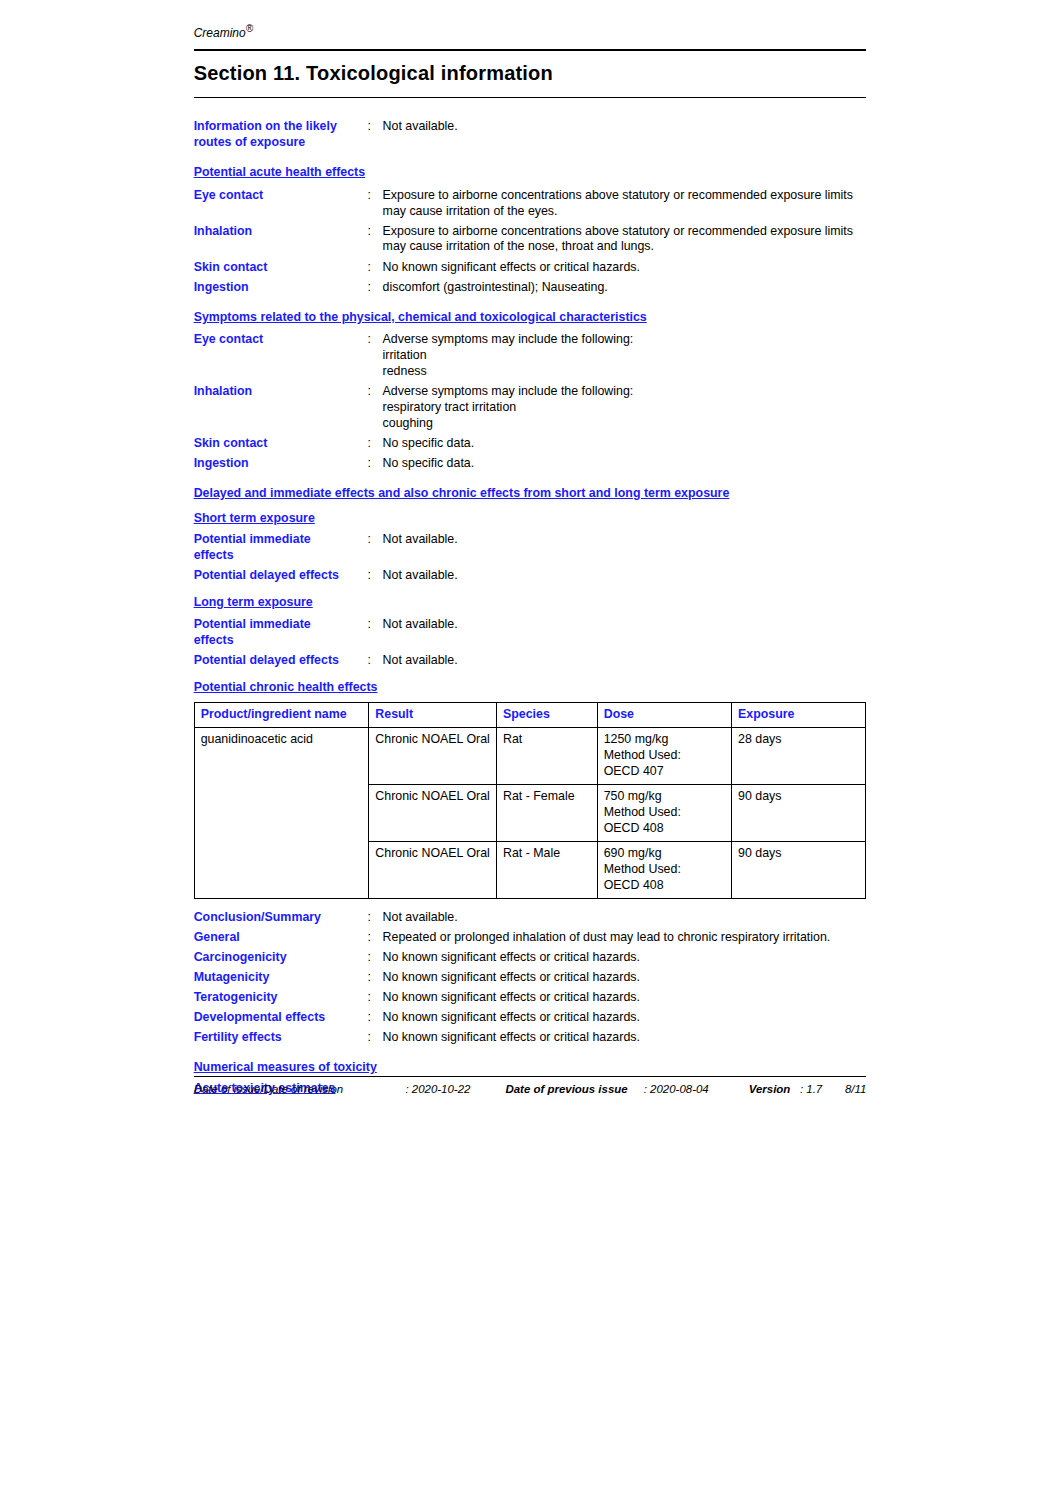Creamino®
Section 11. Toxicological information
| Information on the likely routes of exposure | : | Not available. |
Potential acute health effects
| Eye contact | : | Exposure to airborne concentrations above statutory or recommended exposure limits may cause irritation of the eyes. |
| Inhalation | : | Exposure to airborne concentrations above statutory or recommended exposure limits may cause irritation of the nose, throat and lungs. |
| Skin contact | : | No known significant effects or critical hazards. |
| Ingestion | : | discomfort (gastrointestinal); Nauseating. |
Symptoms related to the physical, chemical and toxicological characteristics
| Eye contact | : | Adverse symptoms may include the following: irritation redness |
| Inhalation | : | Adverse symptoms may include the following: respiratory tract irritation coughing |
| Skin contact | : | No specific data. |
| Ingestion | : | No specific data. |
Delayed and immediate effects and also chronic effects from short and long term exposure
Short term exposure
| Potential immediate effects | : | Not available. |
| Potential delayed effects | : | Not available. |
Long term exposure
| Potential immediate effects | : | Not available. |
| Potential delayed effects | : | Not available. |
Potential chronic health effects
| Product/ingredient name | Result | Species | Dose | Exposure |
| --- | --- | --- | --- | --- |
| guanidinoacetic acid | Chronic NOAEL Oral | Rat | 1250 mg/kg Method Used: OECD 407 | 28 days |
| Chronic NOAEL Oral | Rat - Female | 750 mg/kg Method Used: OECD 408 | 90 days |
| Chronic NOAEL Oral | Rat - Male | 690 mg/kg Method Used: OECD 408 | 90 days |
| Conclusion/Summary | : | Not available. |
| General | : | Repeated or prolonged inhalation of dust may lead to chronic respiratory irritation. |
| Carcinogenicity | : | No known significant effects or critical hazards. |
| Mutagenicity | : | No known significant effects or critical hazards. |
| Teratogenicity | : | No known significant effects or critical hazards. |
| Developmental effects | : | No known significant effects or critical hazards. |
| Fertility effects | : | No known significant effects or critical hazards. |
Numerical measures of toxicity
Acute toxicity estimates
| Date of issue/Date of revision | : 2020-10-22 | Date of previous issue | : 2020-08-04 | Version | : 1.7 | 8/11 |